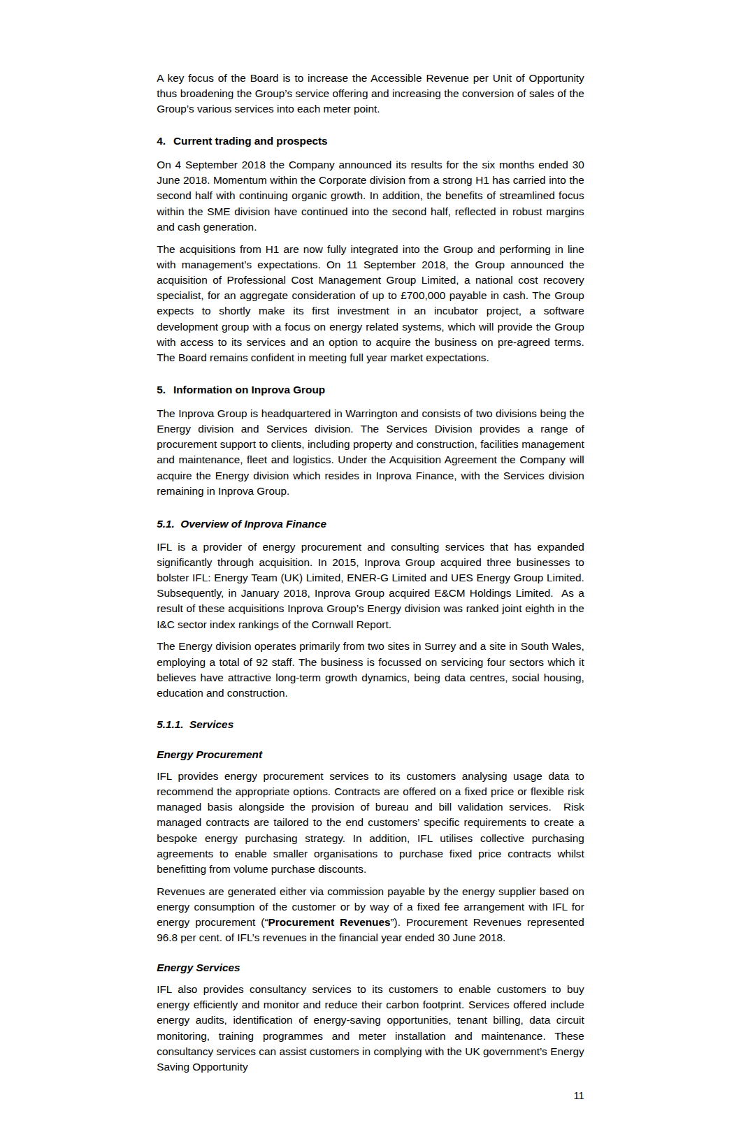A key focus of the Board is to increase the Accessible Revenue per Unit of Opportunity thus broadening the Group’s service offering and increasing the conversion of sales of the Group’s various services into each meter point.
4. Current trading and prospects
On 4 September 2018 the Company announced its results for the six months ended 30 June 2018. Momentum within the Corporate division from a strong H1 has carried into the second half with continuing organic growth. In addition, the benefits of streamlined focus within the SME division have continued into the second half, reflected in robust margins and cash generation.
The acquisitions from H1 are now fully integrated into the Group and performing in line with management’s expectations. On 11 September 2018, the Group announced the acquisition of Professional Cost Management Group Limited, a national cost recovery specialist, for an aggregate consideration of up to £700,000 payable in cash. The Group expects to shortly make its first investment in an incubator project, a software development group with a focus on energy related systems, which will provide the Group with access to its services and an option to acquire the business on pre-agreed terms. The Board remains confident in meeting full year market expectations.
5. Information on Inprova Group
The Inprova Group is headquartered in Warrington and consists of two divisions being the Energy division and Services division. The Services Division provides a range of procurement support to clients, including property and construction, facilities management and maintenance, fleet and logistics. Under the Acquisition Agreement the Company will acquire the Energy division which resides in Inprova Finance, with the Services division remaining in Inprova Group.
5.1. Overview of Inprova Finance
IFL is a provider of energy procurement and consulting services that has expanded significantly through acquisition. In 2015, Inprova Group acquired three businesses to bolster IFL: Energy Team (UK) Limited, ENER-G Limited and UES Energy Group Limited. Subsequently, in January 2018, Inprova Group acquired E&CM Holdings Limited. As a result of these acquisitions Inprova Group’s Energy division was ranked joint eighth in the I&C sector index rankings of the Cornwall Report.
The Energy division operates primarily from two sites in Surrey and a site in South Wales, employing a total of 92 staff. The business is focussed on servicing four sectors which it believes have attractive long-term growth dynamics, being data centres, social housing, education and construction.
5.1.1. Services
Energy Procurement
IFL provides energy procurement services to its customers analysing usage data to recommend the appropriate options. Contracts are offered on a fixed price or flexible risk managed basis alongside the provision of bureau and bill validation services. Risk managed contracts are tailored to the end customers’ specific requirements to create a bespoke energy purchasing strategy. In addition, IFL utilises collective purchasing agreements to enable smaller organisations to purchase fixed price contracts whilst benefitting from volume purchase discounts.
Revenues are generated either via commission payable by the energy supplier based on energy consumption of the customer or by way of a fixed fee arrangement with IFL for energy procurement (“Procurement Revenues”). Procurement Revenues represented 96.8 per cent. of IFL’s revenues in the financial year ended 30 June 2018.
Energy Services
IFL also provides consultancy services to its customers to enable customers to buy energy efficiently and monitor and reduce their carbon footprint. Services offered include energy audits, identification of energy-saving opportunities, tenant billing, data circuit monitoring, training programmes and meter installation and maintenance. These consultancy services can assist customers in complying with the UK government’s Energy Saving Opportunity
11